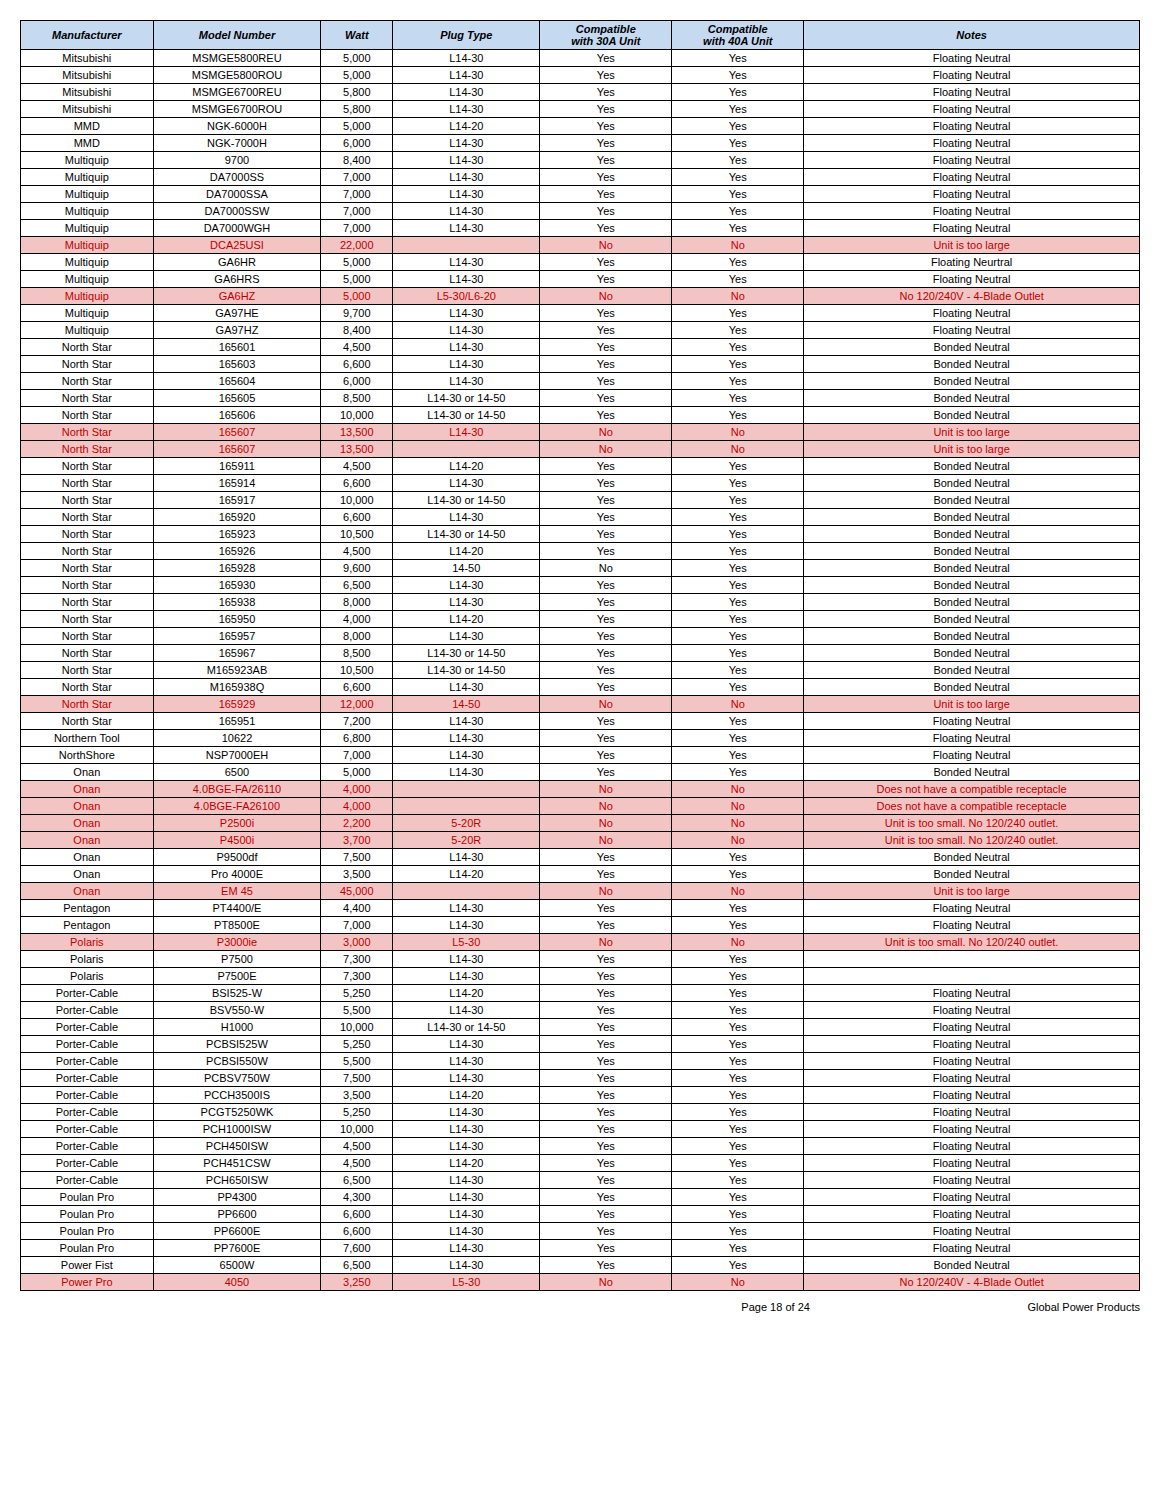| Manufacturer | Model Number | Watt | Plug Type | Compatible with 30A Unit | Compatible with 40A Unit | Notes |
| --- | --- | --- | --- | --- | --- | --- |
| Mitsubishi | MSMGE5800REU | 5,000 | L14-30 | Yes | Yes | Floating Neutral |
| Mitsubishi | MSMGE5800ROU | 5,000 | L14-30 | Yes | Yes | Floating Neutral |
| Mitsubishi | MSMGE6700REU | 5,800 | L14-30 | Yes | Yes | Floating Neutral |
| Mitsubishi | MSMGE6700ROU | 5,800 | L14-30 | Yes | Yes | Floating Neutral |
| MMD | NGK-6000H | 5,000 | L14-20 | Yes | Yes | Floating Neutral |
| MMD | NGK-7000H | 6,000 | L14-30 | Yes | Yes | Floating Neutral |
| Multiquip | 9700 | 8,400 | L14-30 | Yes | Yes | Floating Neutral |
| Multiquip | DA7000SS | 7,000 | L14-30 | Yes | Yes | Floating Neutral |
| Multiquip | DA7000SSA | 7,000 | L14-30 | Yes | Yes | Floating Neutral |
| Multiquip | DA7000SSW | 7,000 | L14-30 | Yes | Yes | Floating Neutral |
| Multiquip | DA7000WGH | 7,000 | L14-30 | Yes | Yes | Floating Neutral |
| Multiquip | DCA25USI | 22,000 | | No | No | Unit is too large |
| Multiquip | GA6HR | 5,000 | L14-30 | Yes | Yes | Floating Neurtral |
| Multiquip | GA6HRS | 5,000 | L14-30 | Yes | Yes | Floating Neutral |
| Multiquip | GA6HZ | 5,000 | L5-30/L6-20 | No | No | No 120/240V - 4-Blade Outlet |
| Multiquip | GA97HE | 9,700 | L14-30 | Yes | Yes | Floating Neutral |
| Multiquip | GA97HZ | 8,400 | L14-30 | Yes | Yes | Floating Neutral |
| North Star | 165601 | 4,500 | L14-30 | Yes | Yes | Bonded Neutral |
| North Star | 165603 | 6,600 | L14-30 | Yes | Yes | Bonded Neutral |
| North Star | 165604 | 6,000 | L14-30 | Yes | Yes | Bonded Neutral |
| North Star | 165605 | 8,500 | L14-30 or 14-50 | Yes | Yes | Bonded Neutral |
| North Star | 165606 | 10,000 | L14-30 or 14-50 | Yes | Yes | Bonded Neutral |
| North Star | 165607 | 13,500 | L14-30 | No | No | Unit is too large |
| North Star | 165607 | 13,500 | | No | No | Unit is too large |
| North Star | 165911 | 4,500 | L14-20 | Yes | Yes | Bonded Neutral |
| North Star | 165914 | 6,600 | L14-30 | Yes | Yes | Bonded Neutral |
| North Star | 165917 | 10,000 | L14-30 or 14-50 | Yes | Yes | Bonded Neutral |
| North Star | 165920 | 6,600 | L14-30 | Yes | Yes | Bonded Neutral |
| North Star | 165923 | 10,500 | L14-30 or 14-50 | Yes | Yes | Bonded Neutral |
| North Star | 165926 | 4,500 | L14-20 | Yes | Yes | Bonded Neutral |
| North Star | 165928 | 9,600 | 14-50 | No | Yes | Bonded Neutral |
| North Star | 165930 | 6,500 | L14-30 | Yes | Yes | Bonded Neutral |
| North Star | 165938 | 8,000 | L14-30 | Yes | Yes | Bonded Neutral |
| North Star | 165950 | 4,000 | L14-20 | Yes | Yes | Bonded Neutral |
| North Star | 165957 | 8,000 | L14-30 | Yes | Yes | Bonded Neutral |
| North Star | 165967 | 8,500 | L14-30 or 14-50 | Yes | Yes | Bonded Neutral |
| North Star | M165923AB | 10,500 | L14-30 or 14-50 | Yes | Yes | Bonded Neutral |
| North Star | M165938Q | 6,600 | L14-30 | Yes | Yes | Bonded Neutral |
| North Star | 165929 | 12,000 | 14-50 | No | No | Unit is too large |
| North Star | 165951 | 7,200 | L14-30 | Yes | Yes | Floating Neutral |
| Northern Tool | 10622 | 6,800 | L14-30 | Yes | Yes | Floating Neutral |
| NorthShore | NSP7000EH | 7,000 | L14-30 | Yes | Yes | Floating Neutral |
| Onan | 6500 | 5,000 | L14-30 | Yes | Yes | Bonded Neutral |
| Onan | 4.0BGE-FA/26110 | 4,000 | | No | No | Does not have a compatible receptacle |
| Onan | 4.0BGE-FA26100 | 4,000 | | No | No | Does not have a compatible receptacle |
| Onan | P2500i | 2,200 | 5-20R | No | No | Unit is too small. No 120/240 outlet. |
| Onan | P4500i | 3,700 | 5-20R | No | No | Unit is too small. No 120/240 outlet. |
| Onan | P9500df | 7,500 | L14-30 | Yes | Yes | Bonded Neutral |
| Onan | Pro 4000E | 3,500 | L14-20 | Yes | Yes | Bonded Neutral |
| Onan | EM 45 | 45,000 | | No | No | Unit is too large |
| Pentagon | PT4400/E | 4,400 | L14-30 | Yes | Yes | Floating Neutral |
| Pentagon | PT8500E | 7,000 | L14-30 | Yes | Yes | Floating Neutral |
| Polaris | P3000ie | 3,000 | L5-30 | No | No | Unit is too small. No 120/240 outlet. |
| Polaris | P7500 | 7,300 | L14-30 | Yes | Yes | |
| Polaris | P7500E | 7,300 | L14-30 | Yes | Yes | |
| Porter-Cable | BSI525-W | 5,250 | L14-20 | Yes | Yes | Floating Neutral |
| Porter-Cable | BSV550-W | 5,500 | L14-30 | Yes | Yes | Floating Neutral |
| Porter-Cable | H1000 | 10,000 | L14-30 or 14-50 | Yes | Yes | Floating Neutral |
| Porter-Cable | PCBSI525W | 5,250 | L14-30 | Yes | Yes | Floating Neutral |
| Porter-Cable | PCBSI550W | 5,500 | L14-30 | Yes | Yes | Floating Neutral |
| Porter-Cable | PCBSV750W | 7,500 | L14-30 | Yes | Yes | Floating Neutral |
| Porter-Cable | PCCH3500IS | 3,500 | L14-20 | Yes | Yes | Floating Neutral |
| Porter-Cable | PCGT5250WK | 5,250 | L14-30 | Yes | Yes | Floating Neutral |
| Porter-Cable | PCH1000ISW | 10,000 | L14-30 | Yes | Yes | Floating Neutral |
| Porter-Cable | PCH450ISW | 4,500 | L14-30 | Yes | Yes | Floating Neutral |
| Porter-Cable | PCH451CSW | 4,500 | L14-20 | Yes | Yes | Floating Neutral |
| Porter-Cable | PCH650ISW | 6,500 | L14-30 | Yes | Yes | Floating Neutral |
| Poulan Pro | PP4300 | 4,300 | L14-30 | Yes | Yes | Floating Neutral |
| Poulan Pro | PP6600 | 6,600 | L14-30 | Yes | Yes | Floating Neutral |
| Poulan Pro | PP6600E | 6,600 | L14-30 | Yes | Yes | Floating Neutral |
| Poulan Pro | PP7600E | 7,600 | L14-30 | Yes | Yes | Floating Neutral |
| Power Fist | 6500W | 6,500 | L14-30 | Yes | Yes | Bonded Neutral |
| Power Pro | 4050 | 3,250 | L5-30 | No | No | No 120/240V - 4-Blade Outlet |
Page 18 of 24
Global Power Products